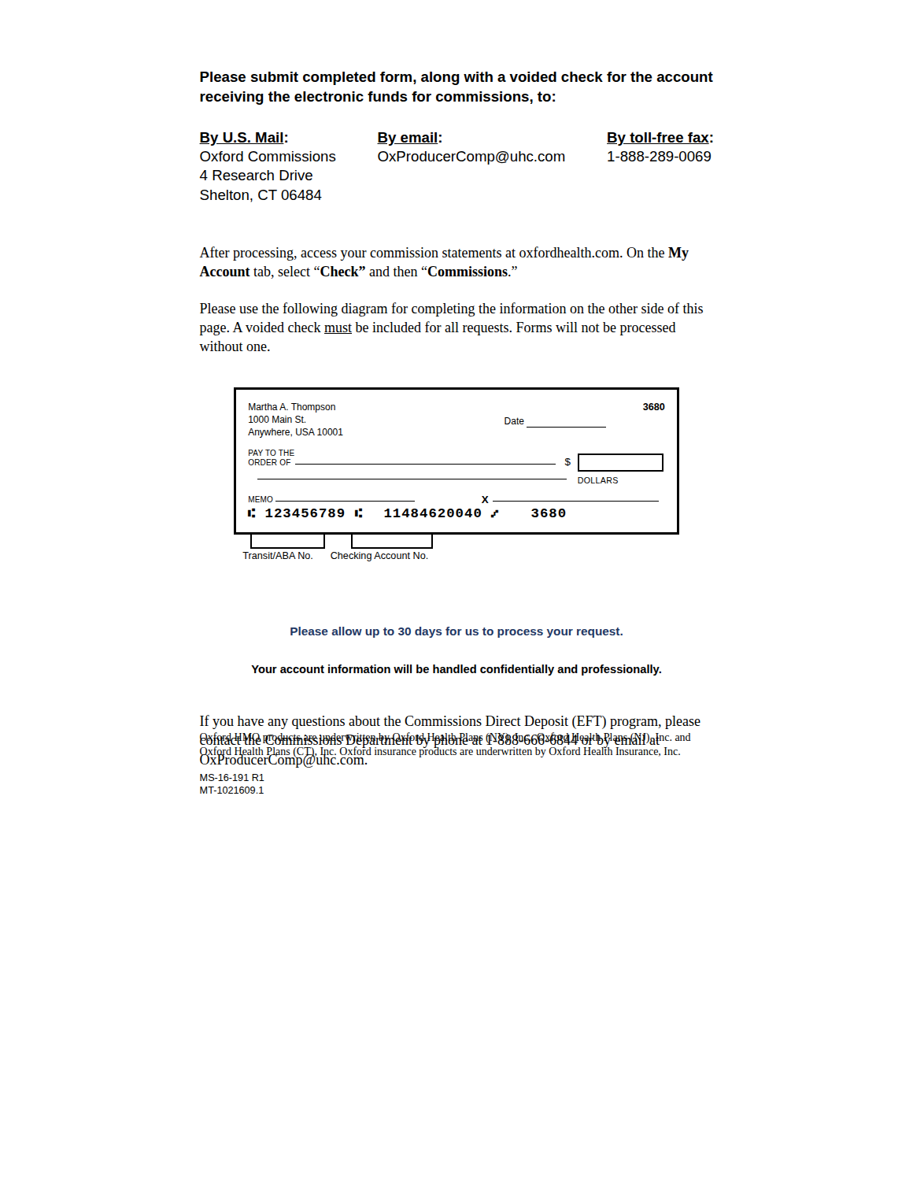Please submit completed form, along with a voided check for the account receiving the electronic funds for commissions, to:
| By U.S. Mail : | By email : | By toll-free fax : |
| Oxford Commissions | OxProducerComp@uhc.com | 1-888-289-0069 |
| 4 Research Drive | | |
| Shelton, CT 06484 | | |
After processing, access your commission statements at oxfordhealth.com. On the My Account tab, select “Check” and then “Commissions.”
Please use the following diagram for completing the information on the other side of this page. A voided check must be included for all requests. Forms will not be processed without one.
Martha A. Thompson
1000 Main St.
Anywhere, USA 10001
3680
Date
PAY TO THE
ORDER OF
$
DOLLARS
MEMO
X
⑆ 123456789 ⑆ 11484620040 ⑇ 3680
Transit/ABA No.
Checking Account No.
Please allow up to 30 days for us to process your request.
Your account information will be handled confidentially and professionally.
If you have any questions about the Commissions Direct Deposit (EFT) program, please contact the Commissions Department by phone at 1-888-666-6844 or by email at OxProducerComp@uhc.com.
Oxford HMO products are underwritten by Oxford Health Plans (NY), Inc., Oxford Health Plans (NJ), Inc. and Oxford Health Plans (CT), Inc. Oxford insurance products are underwritten by Oxford Health Insurance, Inc.
MS-16-191 R1
MT-1021609.1